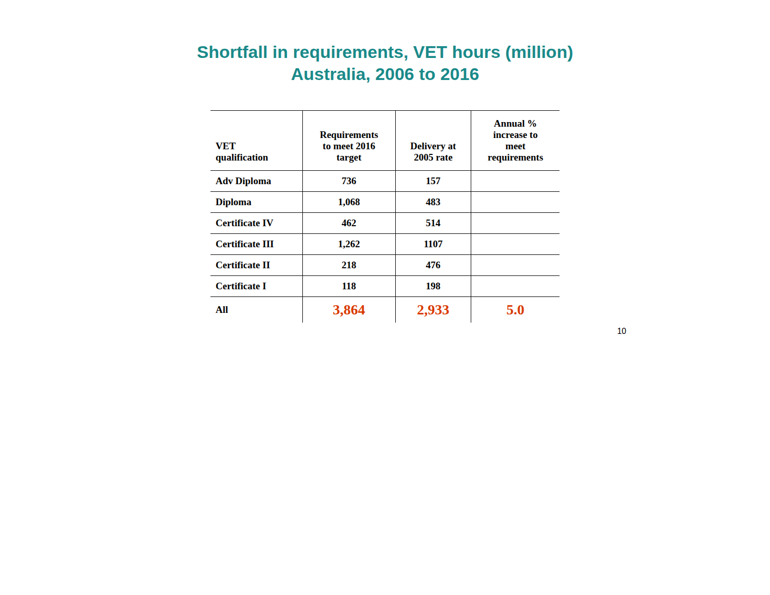Shortfall in requirements, VET hours (million)
Australia, 2006 to 2016
Shortfall in requirements, VET hours (million), Australia, 2006 to 2016
| VET qualification | Requirements to meet 2016 target | Delivery at 2005 rate | Annual % increase to meet requirements |
| --- | --- | --- | --- |
| Adv Diploma | 736 | 157 | |
| Diploma | 1,068 | 483 | |
| Certificate IV | 462 | 514 | |
| Certificate III | 1,262 | 1107 | |
| Certificate II | 218 | 476 | |
| Certificate I | 118 | 198 | |
| All | 3,864 | 2,933 | 5.0 |
10